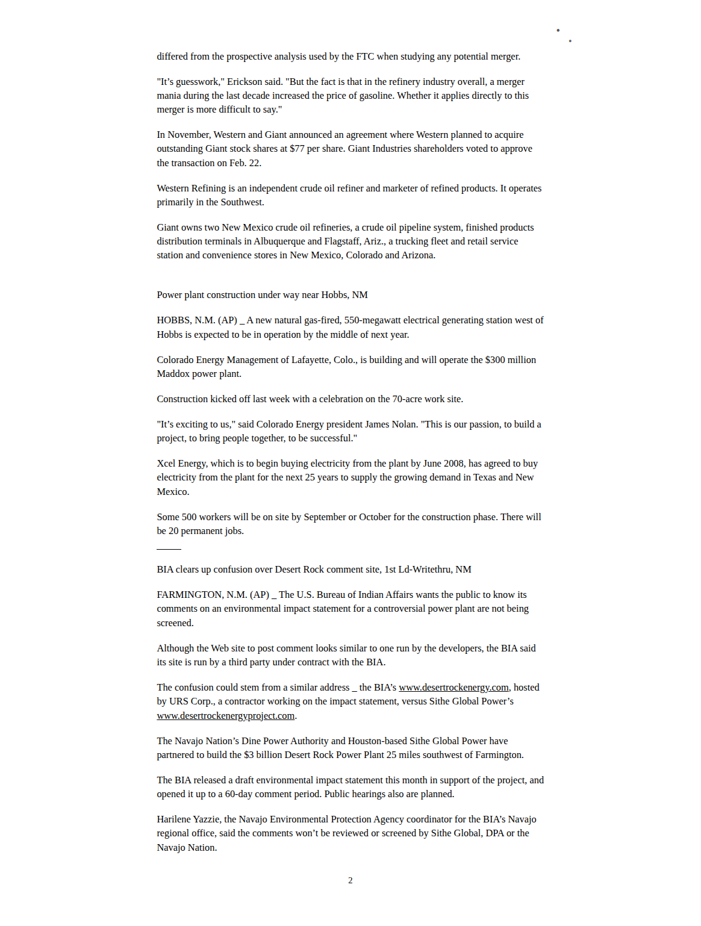•
•
differed from the prospective analysis used by the FTC when studying any potential merger.
"It’s guesswork," Erickson said. "But the fact is that in the refinery industry overall, a merger mania during the last decade increased the price of gasoline. Whether it applies directly to this merger is more difficult to say."
In November, Western and Giant announced an agreement where Western planned to acquire outstanding Giant stock shares at $77 per share. Giant Industries shareholders voted to approve the transaction on Feb. 22.
Western Refining is an independent crude oil refiner and marketer of refined products. It operates primarily in the Southwest.
Giant owns two New Mexico crude oil refineries, a crude oil pipeline system, finished products distribution terminals in Albuquerque and Flagstaff, Ariz., a trucking fleet and retail service station and convenience stores in New Mexico, Colorado and Arizona.
Power plant construction under way near Hobbs, NM
HOBBS, N.M. (AP) _ A new natural gas-fired, 550-megawatt electrical generating station west of Hobbs is expected to be in operation by the middle of next year.
Colorado Energy Management of Lafayette, Colo., is building and will operate the $300 million Maddox power plant.
Construction kicked off last week with a celebration on the 70-acre work site.
"It’s exciting to us," said Colorado Energy president James Nolan. "This is our passion, to build a project, to bring people together, to be successful."
Xcel Energy, which is to begin buying electricity from the plant by June 2008, has agreed to buy electricity from the plant for the next 25 years to supply the growing demand in Texas and New Mexico.
Some 500 workers will be on site by September or October for the construction phase. There will be 20 permanent jobs.
BIA clears up confusion over Desert Rock comment site, 1st Ld-Writethru, NM
FARMINGTON, N.M. (AP) _ The U.S. Bureau of Indian Affairs wants the public to know its comments on an environmental impact statement for a controversial power plant are not being screened.
Although the Web site to post comment looks similar to one run by the developers, the BIA said its site is run by a third party under contract with the BIA.
The confusion could stem from a similar address _ the BIA’s www.desertrockenergy.com, hosted by URS Corp., a contractor working on the impact statement, versus Sithe Global Power’s www.desertrockenergyproject.com.
The Navajo Nation’s Dine Power Authority and Houston-based Sithe Global Power have partnered to build the $3 billion Desert Rock Power Plant 25 miles southwest of Farmington.
The BIA released a draft environmental impact statement this month in support of the project, and opened it up to a 60-day comment period. Public hearings also are planned.
Harilene Yazzie, the Navajo Environmental Protection Agency coordinator for the BIA’s Navajo regional office, said the comments won’t be reviewed or screened by Sithe Global, DPA or the Navajo Nation.
2